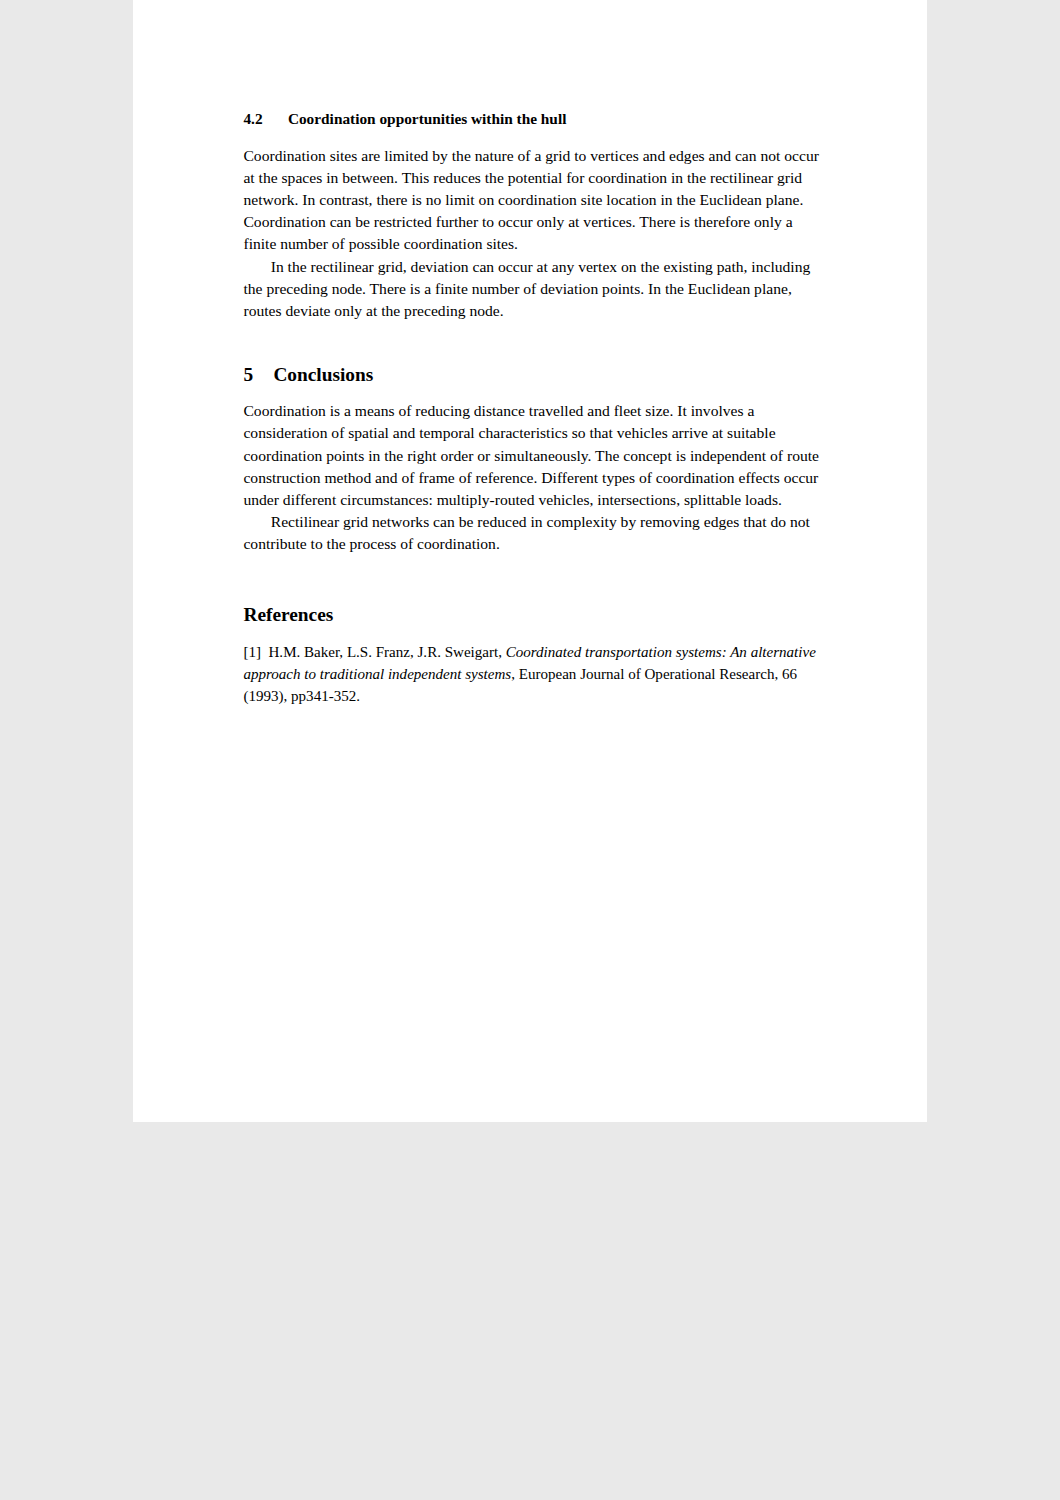4.2 Coordination opportunities within the hull
Coordination sites are limited by the nature of a grid to vertices and edges and can not occur at the spaces in between. This reduces the potential for coordination in the rectilinear grid network. In contrast, there is no limit on coordination site location in the Euclidean plane. Coordination can be restricted further to occur only at vertices. There is therefore only a finite number of possible coordination sites.
In the rectilinear grid, deviation can occur at any vertex on the existing path, including the preceding node. There is a finite number of deviation points. In the Euclidean plane, routes deviate only at the preceding node.
5 Conclusions
Coordination is a means of reducing distance travelled and fleet size. It involves a consideration of spatial and temporal characteristics so that vehicles arrive at suitable coordination points in the right order or simultaneously. The concept is independent of route construction method and of frame of reference. Different types of coordination effects occur under different circumstances: multiply-routed vehicles, intersections, splittable loads.
Rectilinear grid networks can be reduced in complexity by removing edges that do not contribute to the process of coordination.
References
[1] H.M. Baker, L.S. Franz, J.R. Sweigart, Coordinated transportation systems: An alternative approach to traditional independent systems, European Journal of Operational Research, 66 (1993), pp341-352.